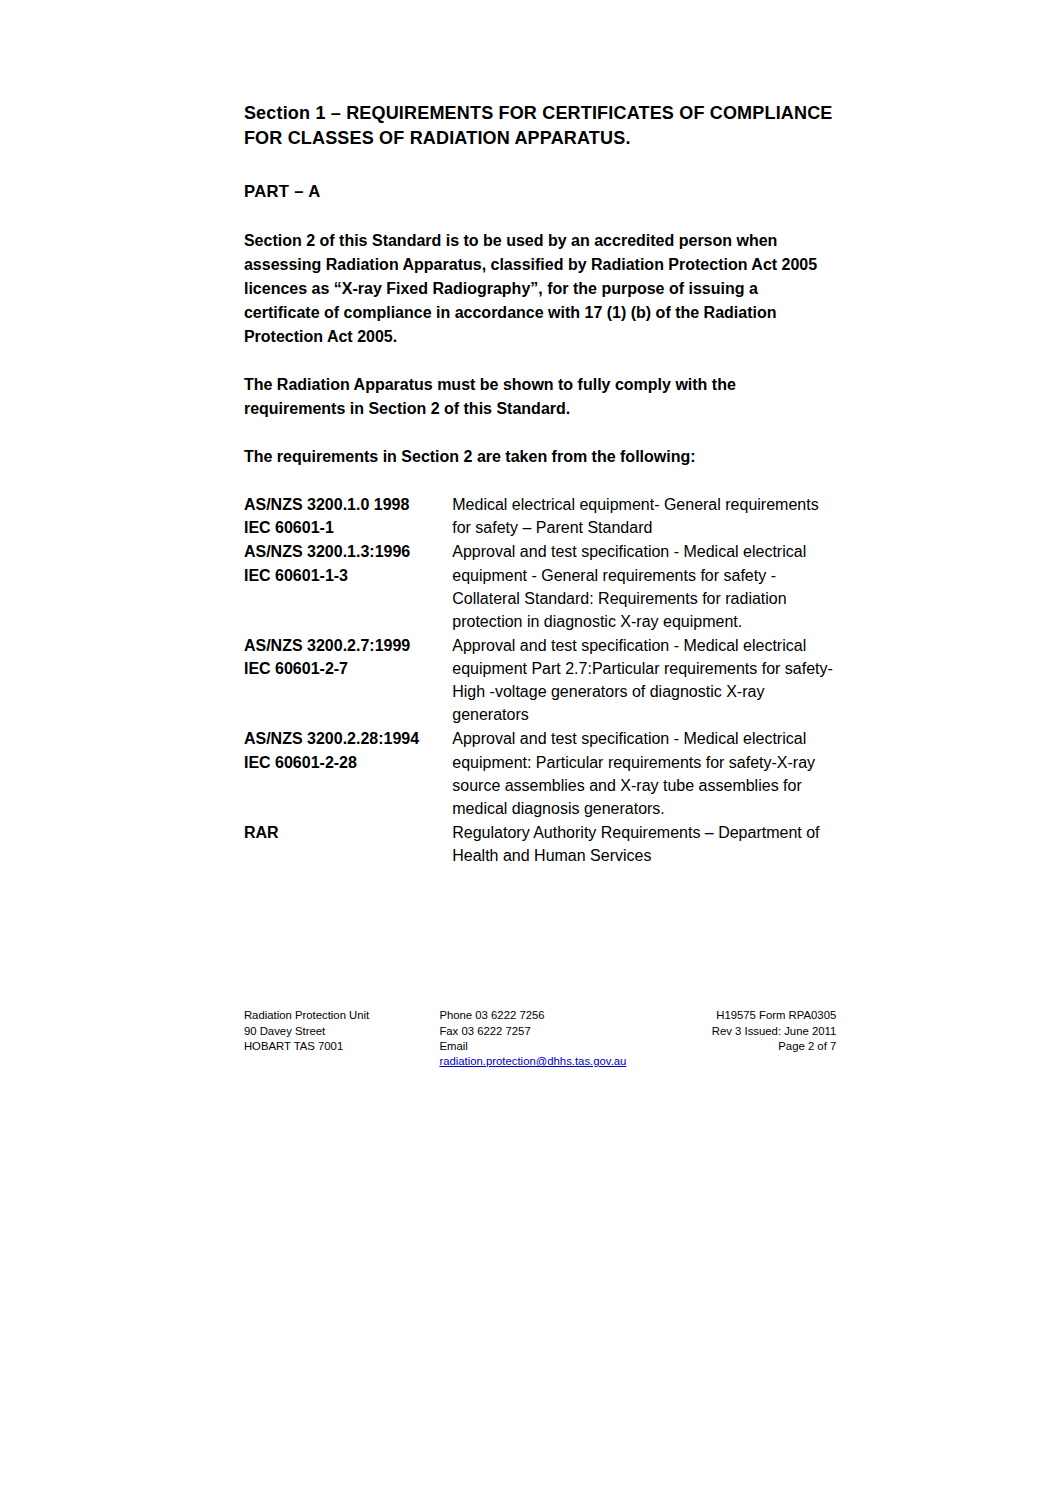Section 1 – REQUIREMENTS FOR CERTIFICATES OF COMPLIANCE FOR CLASSES OF RADIATION APPARATUS.
PART – A
Section 2 of this Standard is to be used by an accredited person when assessing Radiation Apparatus, classified by Radiation Protection Act 2005 licences as “X-ray Fixed Radiography”, for the purpose of issuing a certificate of compliance in accordance with 17 (1) (b) of the Radiation Protection Act 2005.
The Radiation Apparatus must be shown to fully comply with the requirements in Section 2 of this Standard.
The requirements in Section 2 are taken from the following:
| AS/NZS 3200.1.0 1998 IEC 60601-1 | Medical electrical equipment- General requirements for safety – Parent Standard |
| AS/NZS 3200.1.3:1996 IEC 60601-1-3 | Approval and test specification - Medical electrical equipment - General requirements for safety - Collateral Standard: Requirements for radiation protection in diagnostic X-ray equipment. |
| AS/NZS 3200.2.7:1999 IEC 60601-2-7 | Approval and test specification - Medical electrical equipment Part 2.7:Particular requirements for safety-High -voltage generators of diagnostic X-ray generators |
| AS/NZS 3200.2.28:1994 IEC 60601-2-28 | Approval and test specification - Medical electrical equipment: Particular requirements for safety-X-ray source assemblies and X-ray tube assemblies for medical diagnosis generators. |
| RAR | Regulatory Authority Requirements – Department of Health and Human Services |
| Radiation Protection Unit 90 Davey Street HOBART TAS 7001 | Phone 03 6222 7256 Fax 03 6222 7257 Email radiation.protection@dhhs.tas.gov.au | H19575 Form RPA0305 Rev 3 Issued: June 2011 Page 2 of 7 |